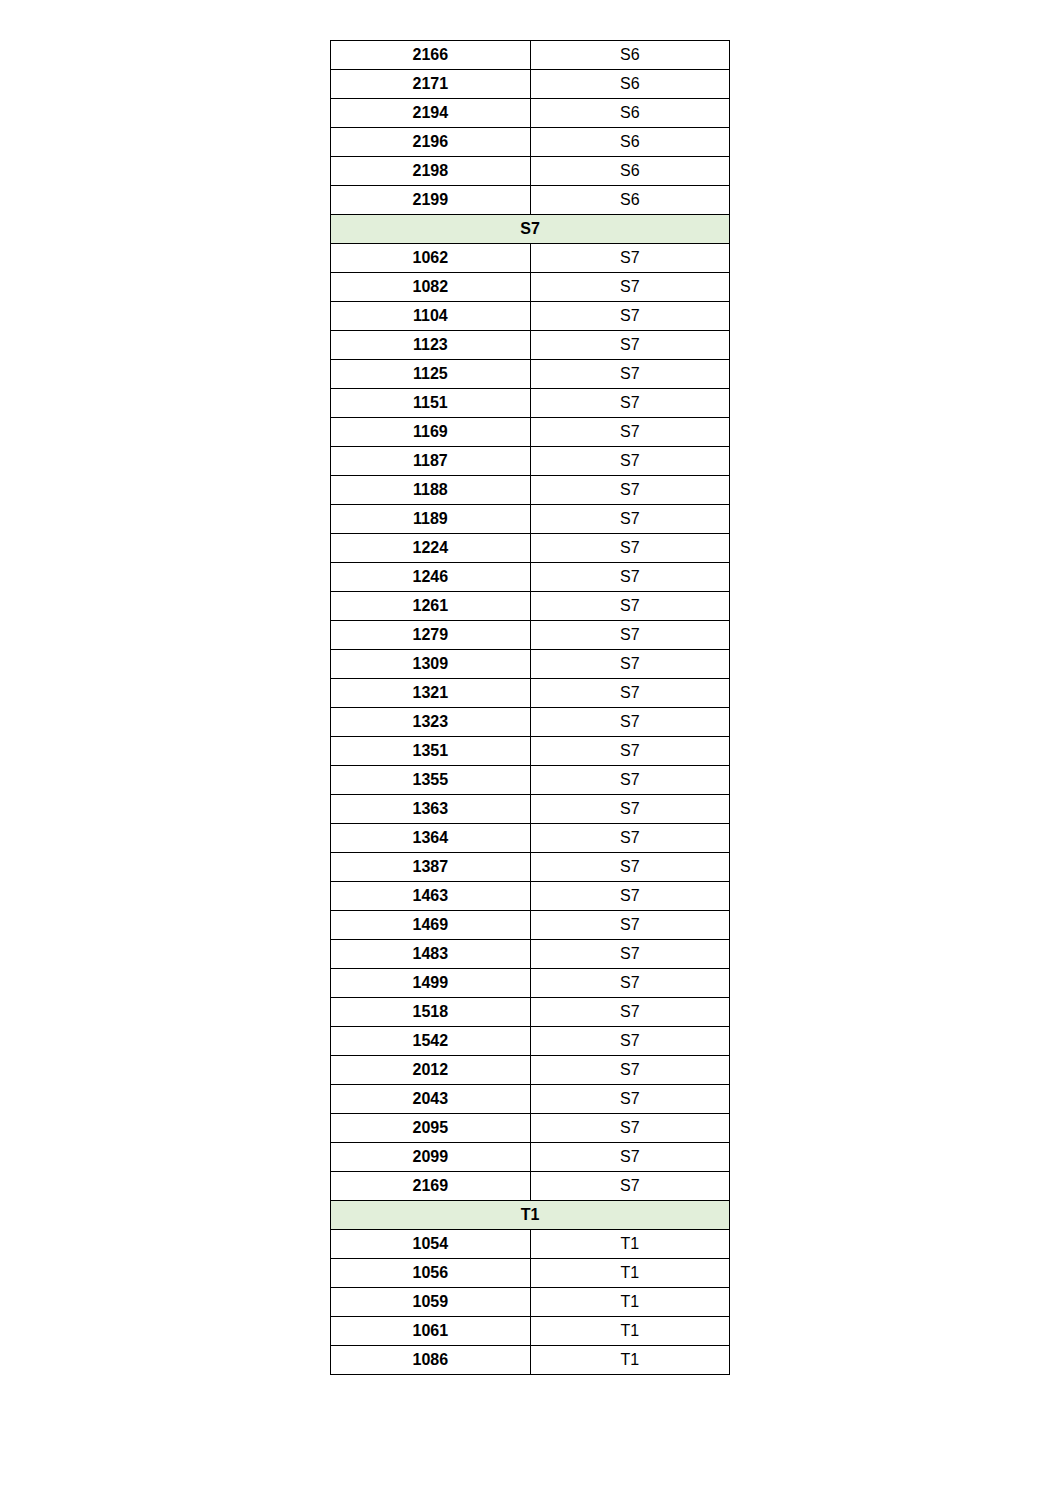| 2166 | S6 |
| 2171 | S6 |
| 2194 | S6 |
| 2196 | S6 |
| 2198 | S6 |
| 2199 | S6 |
| S7 |
| 1062 | S7 |
| 1082 | S7 |
| 1104 | S7 |
| 1123 | S7 |
| 1125 | S7 |
| 1151 | S7 |
| 1169 | S7 |
| 1187 | S7 |
| 1188 | S7 |
| 1189 | S7 |
| 1224 | S7 |
| 1246 | S7 |
| 1261 | S7 |
| 1279 | S7 |
| 1309 | S7 |
| 1321 | S7 |
| 1323 | S7 |
| 1351 | S7 |
| 1355 | S7 |
| 1363 | S7 |
| 1364 | S7 |
| 1387 | S7 |
| 1463 | S7 |
| 1469 | S7 |
| 1483 | S7 |
| 1499 | S7 |
| 1518 | S7 |
| 1542 | S7 |
| 2012 | S7 |
| 2043 | S7 |
| 2095 | S7 |
| 2099 | S7 |
| 2169 | S7 |
| T1 |
| 1054 | T1 |
| 1056 | T1 |
| 1059 | T1 |
| 1061 | T1 |
| 1086 | T1 |